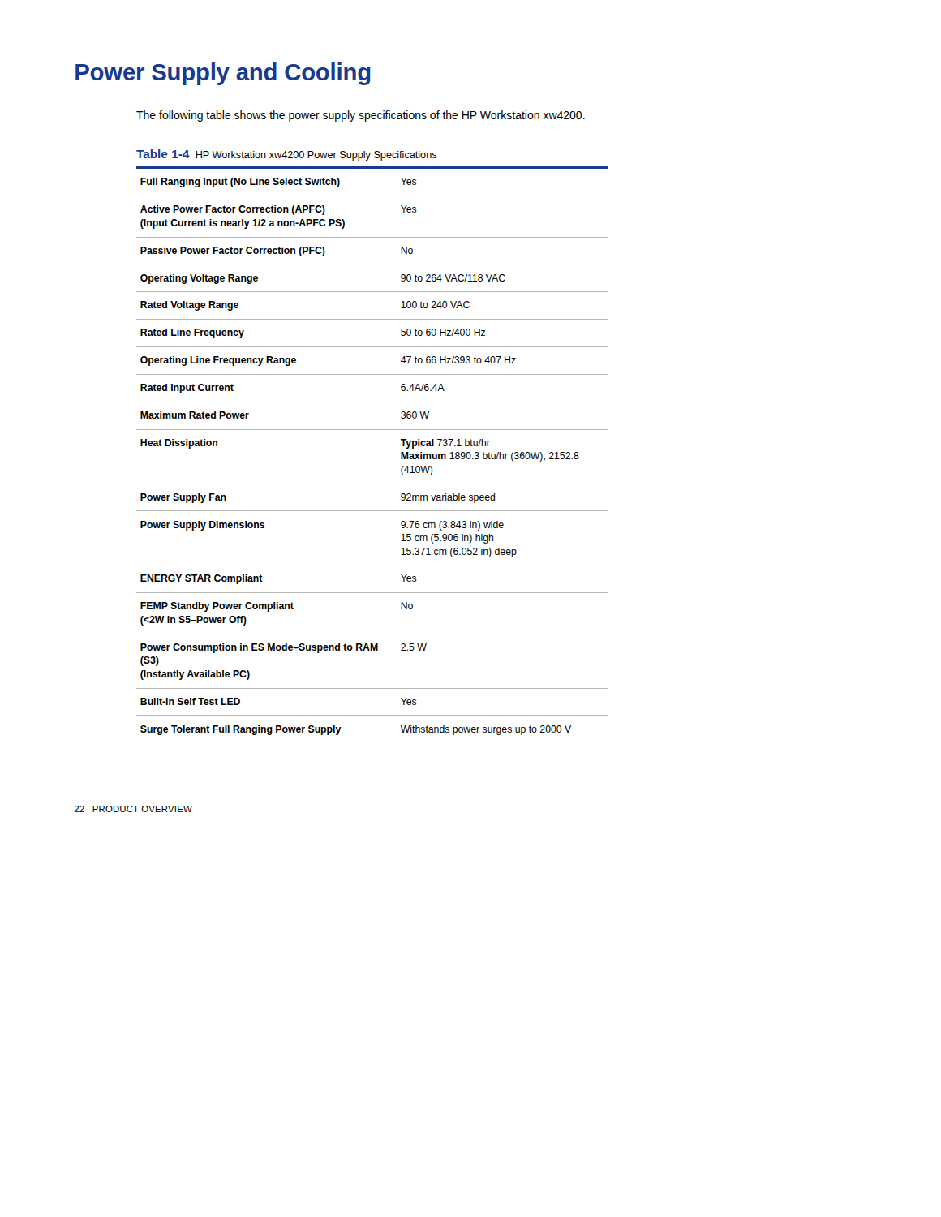Power Supply and Cooling
The following table shows the power supply specifications of the HP Workstation xw4200.
Table 1-4 HP Workstation xw4200 Power Supply Specifications
| Full Ranging Input (No Line Select Switch) | Yes |
| Active Power Factor Correction (APFC) (Input Current is nearly 1/2 a non-APFC PS) | Yes |
| Passive Power Factor Correction (PFC) | No |
| Operating Voltage Range | 90 to 264 VAC/118 VAC |
| Rated Voltage Range | 100 to 240 VAC |
| Rated Line Frequency | 50 to 60 Hz/400 Hz |
| Operating Line Frequency Range | 47 to 66 Hz/393 to 407 Hz |
| Rated Input Current | 6.4A/6.4A |
| Maximum Rated Power | 360 W |
| Heat Dissipation | Typical 737.1 btu/hr Maximum 1890.3 btu/hr (360W); 2152.8 (410W) |
| Power Supply Fan | 92mm variable speed |
| Power Supply Dimensions | 9.76 cm (3.843 in) wide 15 cm (5.906 in) high 15.371 cm (6.052 in) deep |
| ENERGY STAR Compliant | Yes |
| FEMP Standby Power Compliant (<2W in S5–Power Off) | No |
| Power Consumption in ES Mode–Suspend to RAM (S3) (Instantly Available PC) | 2.5 W |
| Built-in Self Test LED | Yes |
| Surge Tolerant Full Ranging Power Supply | Withstands power surges up to 2000 V |
22 PRODUCT OVERVIEW